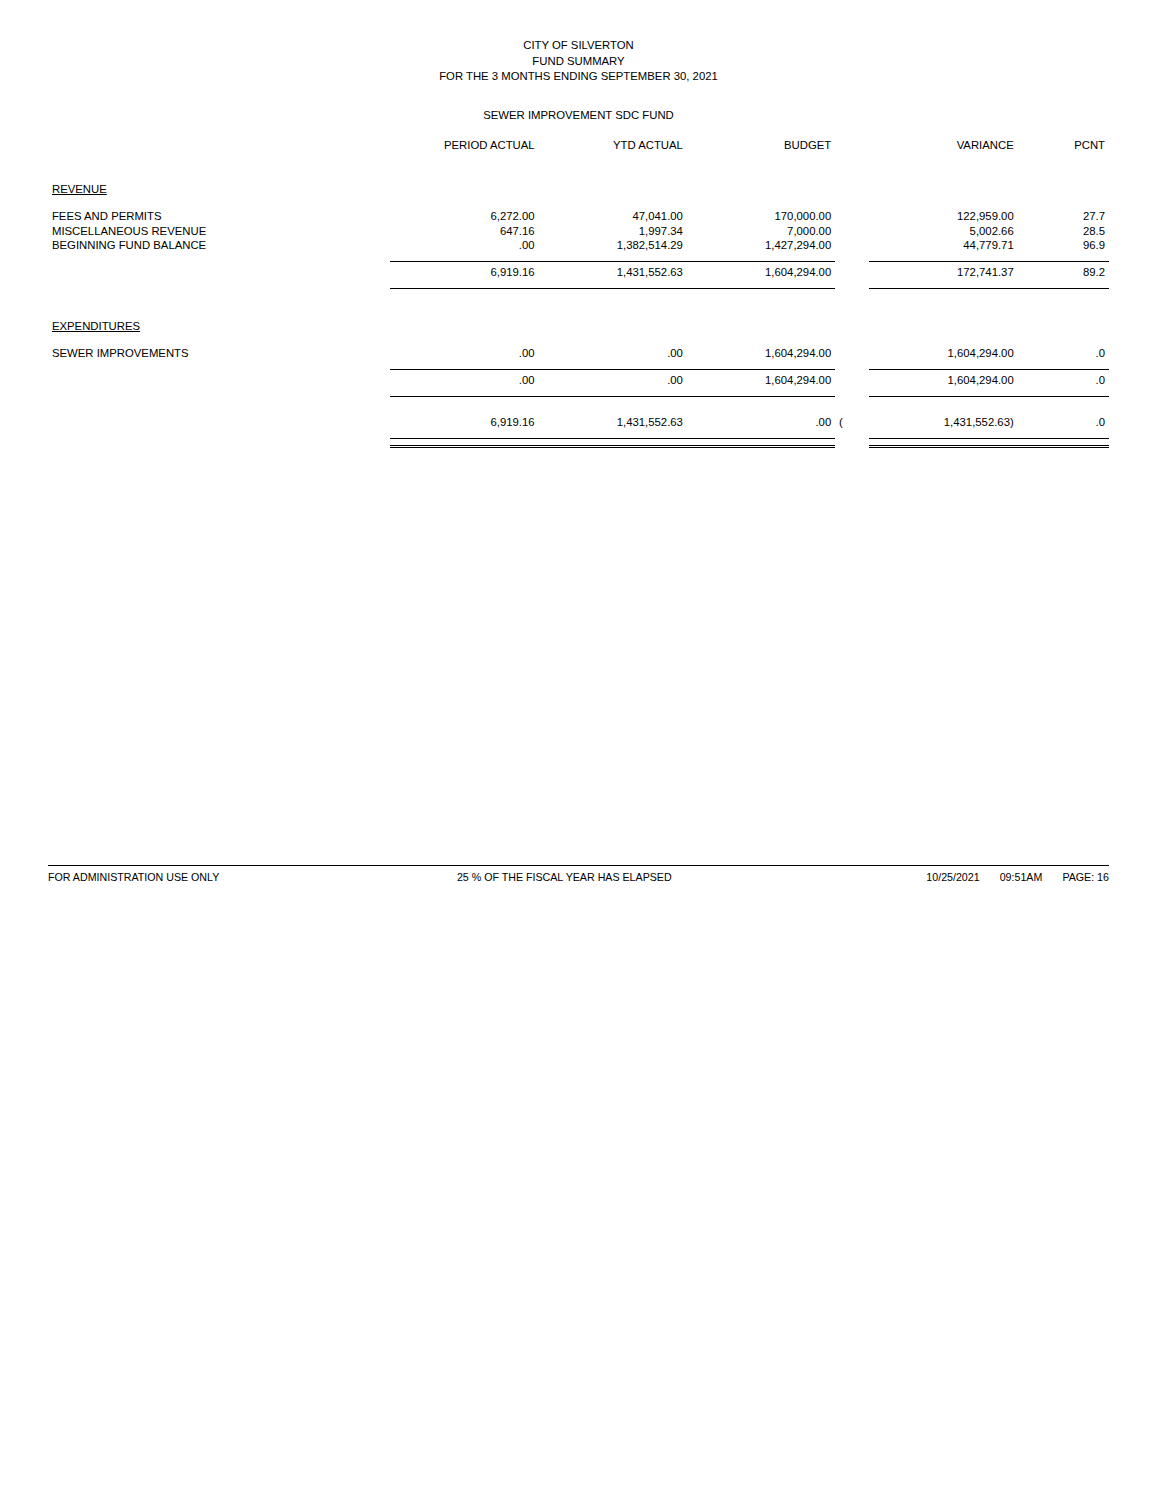CITY OF SILVERTON
FUND SUMMARY
FOR THE 3 MONTHS ENDING SEPTEMBER 30, 2021
SEWER IMPROVEMENT SDC FUND
| | PERIOD ACTUAL | YTD ACTUAL | BUDGET | | VARIANCE | PCNT |
| --- | --- | --- | --- | --- | --- | --- |
| REVENUE | |
| FEES AND PERMITS | 6,272.00 | 47,041.00 | 170,000.00 | | 122,959.00 | 27.7 |
| MISCELLANEOUS REVENUE | 647.16 | 1,997.34 | 7,000.00 | | 5,002.66 | 28.5 |
| BEGINNING FUND BALANCE | .00 | 1,382,514.29 | 1,427,294.00 | | 44,779.71 | 96.9 |
| | 6,919.16 | 1,431,552.63 | 1,604,294.00 | | 172,741.37 | 89.2 |
| EXPENDITURES | |
| SEWER IMPROVEMENTS | .00 | .00 | 1,604,294.00 | | 1,604,294.00 | .0 |
| | .00 | .00 | 1,604,294.00 | | 1,604,294.00 | .0 |
| | 6,919.16 | 1,431,552.63 | .00 | ( | 1,431,552.63) | .0 |
FOR ADMINISTRATION USE ONLY
25 % OF THE FISCAL YEAR HAS ELAPSED
10/25/2021 09:51AM PAGE: 16